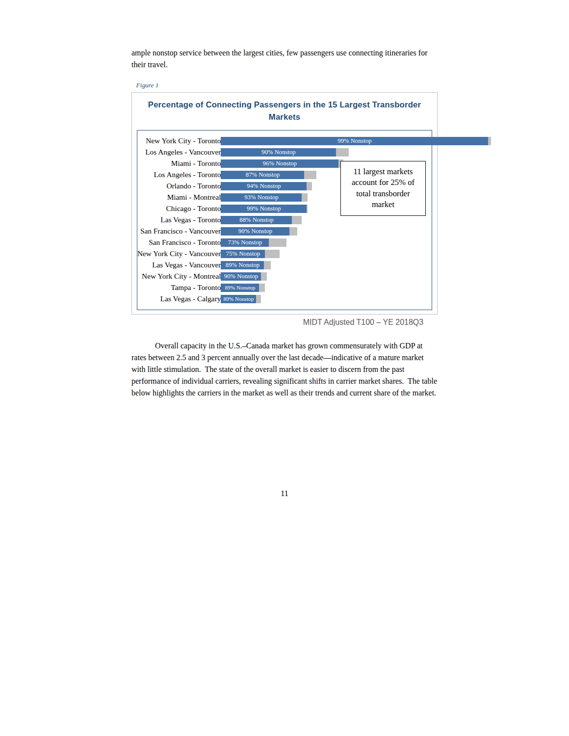ample nonstop service between the largest cities, few passengers use connecting itineraries for their travel.
Figure 1
Percentage of Connecting Passengers in the 15 Largest Transborder Markets
11 largest markets account for 25% of total transborder market
| New York City - Toronto | 99% Nonstop |
| Los Angeles - Vancouver | 90% Nonstop |
| Miami - Toronto | 96% Nonstop |
| Los Angeles - Toronto | 87% Nonstop |
| Orlando - Toronto | 94% Nonstop |
| Miami - Montreal | 93% Nonstop |
| Chicago - Toronto | 99% Nonstop |
| Las Vegas - Toronto | 88% Nonstop |
| San Francisco - Vancouver | 90% Nonstop |
| San Francisco - Toronto | 73% Nonstop |
| New York City - Vancouver | 75% Nonstop |
| Las Vegas - Vancouver | 89% Nonstop |
| New York City - Montreal | 90% Nonstop |
| Tampa - Toronto | 89% Nonstop |
| Las Vegas - Calgary | 89% Nonstop |
MIDT Adjusted T100 – YE 2018Q3
Overall capacity in the U.S.–Canada market has grown commensurately with GDP at rates between 2.5 and 3 percent annually over the last decade—indicative of a mature market with little stimulation. The state of the overall market is easier to discern from the past performance of individual carriers, revealing significant shifts in carrier market shares. The table below highlights the carriers in the market as well as their trends and current share of the market.
11